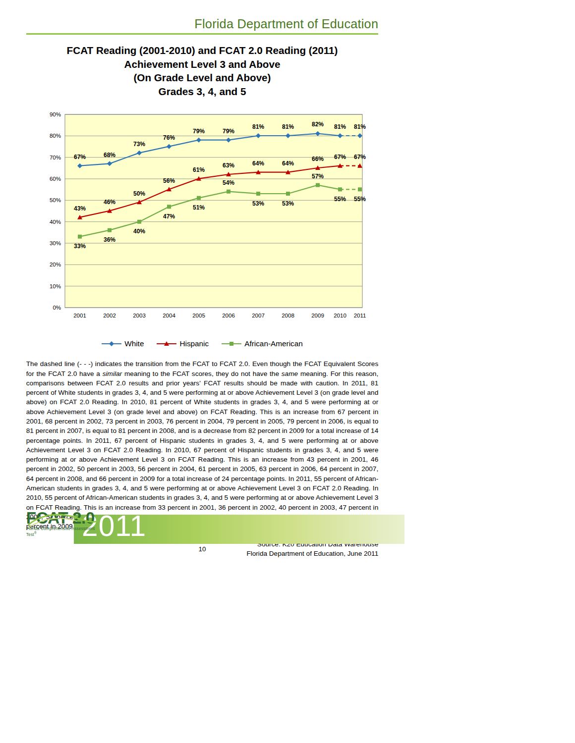Florida Department of Education
FCAT Reading (2001-2010) and FCAT 2.0 Reading (2011)
Achievement Level 3 and Above
(On Grade Level and Above)
Grades 3, 4, and 5
90% 80% 70% 60% 50% 40% 30% 20% 10% 0% 2001 2002 2003 2004 2005 2006 2007 2008 2009 2010 2011 67% 68% 73% 76% 79% 79% 81% 81% 82% 81% 81% 43% 46% 50% 56% 61% 63% 64% 64% 66% 67% 67% 33% 36% 40% 47% 51% 54% 53% 53% 57% 55% 55%
White Hispanic African-American
The dashed line (- - -) indicates the transition from the FCAT to FCAT 2.0. Even though the FCAT Equivalent Scores for the FCAT 2.0 have a similar meaning to the FCAT scores, they do not have the same meaning. For this reason, comparisons between FCAT 2.0 results and prior years' FCAT results should be made with caution. In 2011, 81 percent of White students in grades 3, 4, and 5 were performing at or above Achievement Level 3 (on grade level and above) on FCAT 2.0 Reading. In 2010, 81 percent of White students in grades 3, 4, and 5 were performing at or above Achievement Level 3 (on grade level and above) on FCAT Reading. This is an increase from 67 percent in 2001, 68 percent in 2002, 73 percent in 2003, 76 percent in 2004, 79 percent in 2005, 79 percent in 2006, is equal to 81 percent in 2007, is equal to 81 percent in 2008, and is a decrease from 82 percent in 2009 for a total increase of 14 percentage points. In 2011, 67 percent of Hispanic students in grades 3, 4, and 5 were performing at or above Achievement Level 3 on FCAT 2.0 Reading. In 2010, 67 percent of Hispanic students in grades 3, 4, and 5 were performing at or above Achievement Level 3 on FCAT Reading. This is an increase from 43 percent in 2001, 46 percent in 2002, 50 percent in 2003, 56 percent in 2004, 61 percent in 2005, 63 percent in 2006, 64 percent in 2007, 64 percent in 2008, and 66 percent in 2009 for a total increase of 24 percentage points. In 2011, 55 percent of African-American students in grades 3, 4, and 5 were performing at or above Achievement Level 3 on FCAT 2.0 Reading. In 2010, 55 percent of African-American students in grades 3, 4, and 5 were performing at or above Achievement Level 3 on FCAT Reading. This is an increase from 33 percent in 2001, 36 percent in 2002, 40 percent in 2003, 47 percent in 2004, 51 percent in 2005, 54 percent in 2006, 53 percent in 2007, 53 percent in 2008, and a decrease from 57 percent in 2009 for a total increase of 22 percentage points.
Source: K20 Education Data Warehouse
Florida Department of Education, June 2011
2011
FCAT 2.0
Florida Comprehensive Assessment Test®
10